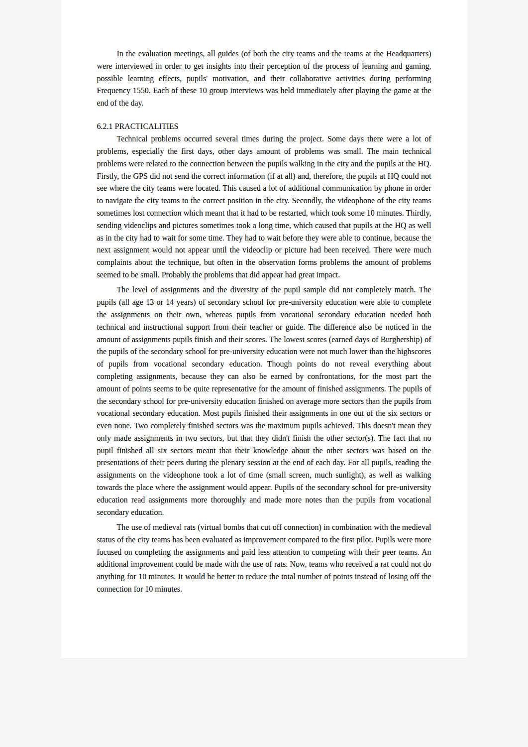In the evaluation meetings, all guides (of both the city teams and the teams at the Headquarters) were interviewed in order to get insights into their perception of the process of learning and gaming, possible learning effects, pupils' motivation, and their collaborative activities during performing Frequency 1550. Each of these 10 group interviews was held immediately after playing the game at the end of the day.
6.2.1 PRACTICALITIES
Technical problems occurred several times during the project. Some days there were a lot of problems, especially the first days, other days amount of problems was small. The main technical problems were related to the connection between the pupils walking in the city and the pupils at the HQ. Firstly, the GPS did not send the correct information (if at all) and, therefore, the pupils at HQ could not see where the city teams were located. This caused a lot of additional communication by phone in order to navigate the city teams to the correct position in the city. Secondly, the videophone of the city teams sometimes lost connection which meant that it had to be restarted, which took some 10 minutes. Thirdly, sending videoclips and pictures sometimes took a long time, which caused that pupils at the HQ as well as in the city had to wait for some time. They had to wait before they were able to continue, because the next assignment would not appear until the videoclip or picture had been received. There were much complaints about the technique, but often in the observation forms problems the amount of problems seemed to be small. Probably the problems that did appear had great impact.
The level of assignments and the diversity of the pupil sample did not completely match. The pupils (all age 13 or 14 years) of secondary school for pre-university education were able to complete the assignments on their own, whereas pupils from vocational secondary education needed both technical and instructional support from their teacher or guide. The difference also be noticed in the amount of assignments pupils finish and their scores. The lowest scores (earned days of Burghership) of the pupils of the secondary school for pre-university education were not much lower than the highscores of pupils from vocational secondary education. Though points do not reveal everything about completing assignments, because they can also be earned by confrontations, for the most part the amount of points seems to be quite representative for the amount of finished assignments. The pupils of the secondary school for pre-university education finished on average more sectors than the pupils from vocational secondary education. Most pupils finished their assignments in one out of the six sectors or even none. Two completely finished sectors was the maximum pupils achieved. This doesn't mean they only made assignments in two sectors, but that they didn't finish the other sector(s). The fact that no pupil finished all six sectors meant that their knowledge about the other sectors was based on the presentations of their peers during the plenary session at the end of each day. For all pupils, reading the assignments on the videophone took a lot of time (small screen, much sunlight), as well as walking towards the place where the assignment would appear. Pupils of the secondary school for pre-university education read assignments more thoroughly and made more notes than the pupils from vocational secondary education.
The use of medieval rats (virtual bombs that cut off connection) in combination with the medieval status of the city teams has been evaluated as improvement compared to the first pilot. Pupils were more focused on completing the assignments and paid less attention to competing with their peer teams. An additional improvement could be made with the use of rats. Now, teams who received a rat could not do anything for 10 minutes. It would be better to reduce the total number of points instead of losing off the connection for 10 minutes.